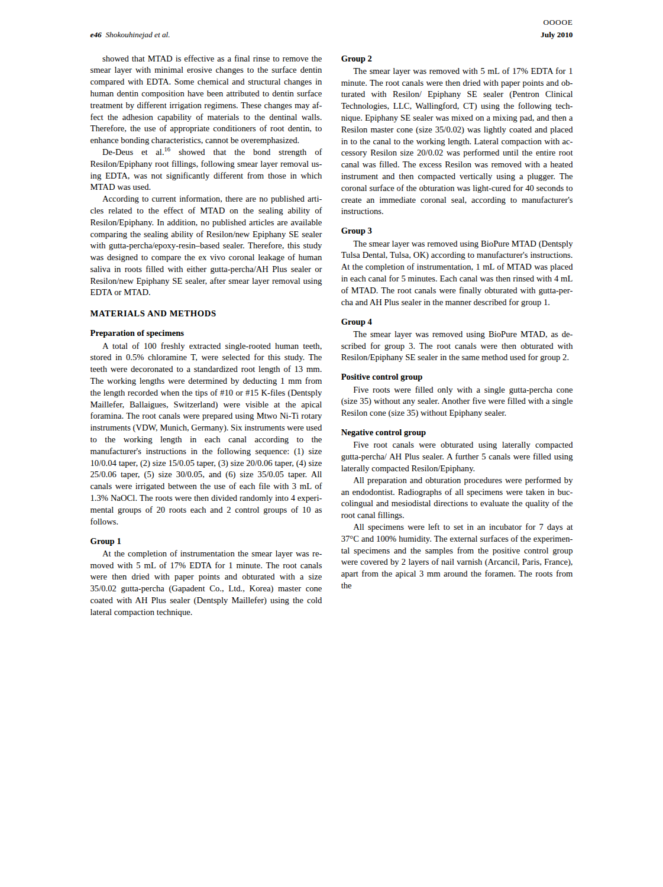OOOOE
e46 Shokouhinejad et al.
July 2010
showed that MTAD is effective as a final rinse to remove the smear layer with minimal erosive changes to the surface dentin compared with EDTA. Some chemical and structural changes in human dentin composition have been attributed to dentin surface treatment by different irrigation regimens. These changes may affect the adhesion capability of materials to the dentinal walls. Therefore, the use of appropriate conditioners of root dentin, to enhance bonding characteristics, cannot be overemphasized.
De-Deus et al.16 showed that the bond strength of Resilon/Epiphany root fillings, following smear layer removal using EDTA, was not significantly different from those in which MTAD was used.
According to current information, there are no published articles related to the effect of MTAD on the sealing ability of Resilon/Epiphany. In addition, no published articles are available comparing the sealing ability of Resilon/new Epiphany SE sealer with gutta-percha/epoxy-resin–based sealer. Therefore, this study was designed to compare the ex vivo coronal leakage of human saliva in roots filled with either gutta-percha/AH Plus sealer or Resilon/new Epiphany SE sealer, after smear layer removal using EDTA or MTAD.
Materials and Methods
Preparation of specimens
A total of 100 freshly extracted single-rooted human teeth, stored in 0.5% chloramine T, were selected for this study. The teeth were decoronated to a standardized root length of 13 mm. The working lengths were determined by deducting 1 mm from the length recorded when the tips of #10 or #15 K-files (Dentsply Maillefer, Ballaigues, Switzerland) were visible at the apical foramina. The root canals were prepared using Mtwo Ni-Ti rotary instruments (VDW, Munich, Germany). Six instruments were used to the working length in each canal according to the manufacturer's instructions in the following sequence: (1) size 10/0.04 taper, (2) size 15/0.05 taper, (3) size 20/0.06 taper, (4) size 25/0.06 taper, (5) size 30/0.05, and (6) size 35/0.05 taper. All canals were irrigated between the use of each file with 3 mL of 1.3% NaOCl. The roots were then divided randomly into 4 experimental groups of 20 roots each and 2 control groups of 10 as follows.
Group 1
At the completion of instrumentation the smear layer was removed with 5 mL of 17% EDTA for 1 minute. The root canals were then dried with paper points and obturated with a size 35/0.02 gutta-percha (Gapadent Co., Ltd., Korea) master cone coated with AH Plus sealer (Dentsply Maillefer) using the cold lateral compaction technique.
Group 2
The smear layer was removed with 5 mL of 17% EDTA for 1 minute. The root canals were then dried with paper points and obturated with Resilon/ Epiphany SE sealer (Pentron Clinical Technologies, LLC, Wallingford, CT) using the following technique. Epiphany SE sealer was mixed on a mixing pad, and then a Resilon master cone (size 35/0.02) was lightly coated and placed in to the canal to the working length. Lateral compaction with accessory Resilon size 20/0.02 was performed until the entire root canal was filled. The excess Resilon was removed with a heated instrument and then compacted vertically using a plugger. The coronal surface of the obturation was light-cured for 40 seconds to create an immediate coronal seal, according to manufacturer's instructions.
Group 3
The smear layer was removed using BioPure MTAD (Dentsply Tulsa Dental, Tulsa, OK) according to manufacturer's instructions. At the completion of instrumentation, 1 mL of MTAD was placed in each canal for 5 minutes. Each canal was then rinsed with 4 mL of MTAD. The root canals were finally obturated with gutta-percha and AH Plus sealer in the manner described for group 1.
Group 4
The smear layer was removed using BioPure MTAD, as described for group 3. The root canals were then obturated with Resilon/Epiphany SE sealer in the same method used for group 2.
Positive control group
Five roots were filled only with a single gutta-percha cone (size 35) without any sealer. Another five were filled with a single Resilon cone (size 35) without Epiphany sealer.
Negative control group
Five root canals were obturated using laterally compacted gutta-percha/ AH Plus sealer. A further 5 canals were filled using laterally compacted Resilon/Epiphany.
All preparation and obturation procedures were performed by an endodontist. Radiographs of all specimens were taken in buccolingual and mesiodistal directions to evaluate the quality of the root canal fillings.
All specimens were left to set in an incubator for 7 days at 37°C and 100% humidity. The external surfaces of the experimental specimens and the samples from the positive control group were covered by 2 layers of nail varnish (Arcancil, Paris, France), apart from the apical 3 mm around the foramen. The roots from the